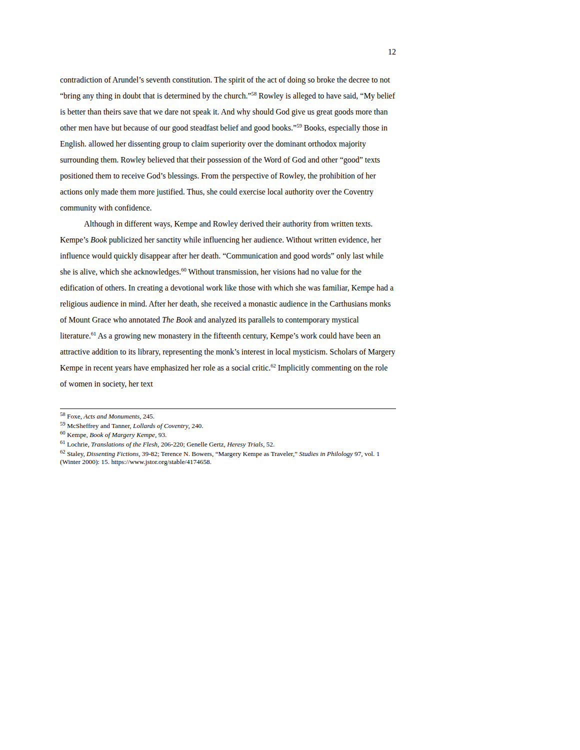12
contradiction of Arundel’s seventh constitution. The spirit of the act of doing so broke the decree to not “bring any thing in doubt that is determined by the church.”58 Rowley is alleged to have said, “My belief is better than theirs save that we dare not speak it. And why should God give us great goods more than other men have but because of our good steadfast belief and good books.”59 Books, especially those in English. allowed her dissenting group to claim superiority over the dominant orthodox majority surrounding them. Rowley believed that their possession of the Word of God and other “good” texts positioned them to receive God’s blessings. From the perspective of Rowley, the prohibition of her actions only made them more justified. Thus, she could exercise local authority over the Coventry community with confidence.
Although in different ways, Kempe and Rowley derived their authority from written texts. Kempe’s Book publicized her sanctity while influencing her audience. Without written evidence, her influence would quickly disappear after her death. “Communication and good words” only last while she is alive, which she acknowledges.60 Without transmission, her visions had no value for the edification of others. In creating a devotional work like those with which she was familiar, Kempe had a religious audience in mind. After her death, she received a monastic audience in the Carthusians monks of Mount Grace who annotated The Book and analyzed its parallels to contemporary mystical literature.61 As a growing new monastery in the fifteenth century, Kempe’s work could have been an attractive addition to its library, representing the monk’s interest in local mysticism. Scholars of Margery Kempe in recent years have emphasized her role as a social critic.62 Implicitly commenting on the role of women in society, her text
58 Foxe, Acts and Monuments, 245.
59 McSheffrey and Tanner, Lollards of Coventry, 240.
60 Kempe, Book of Margery Kempe, 93.
61 Lochrie, Translations of the Flesh, 206-220; Genelle Gertz, Heresy Trials, 52.
62 Staley, Dissenting Fictions, 39-82; Terence N. Bowers, “Margery Kempe as Traveler,” Studies in Philology 97, vol. 1 (Winter 2000): 15. https://www.jstor.org/stable/4174658.